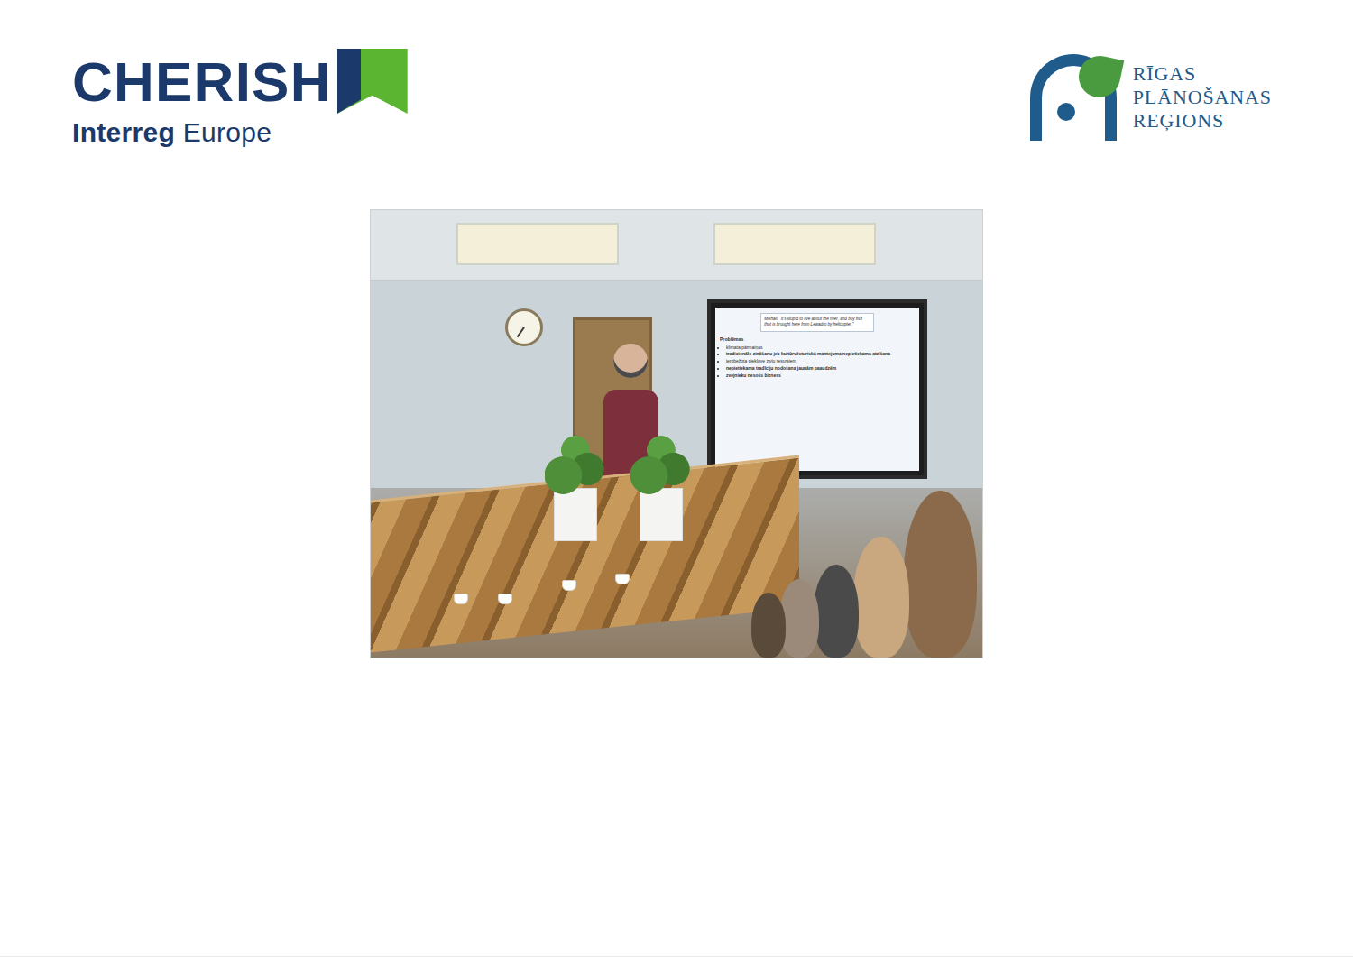CHERISH
Interreg Europe
Rīgas
Plānošanas
Reģions
Mikhail: “It’s stupid to live about the river, and buy fish that is brought here from Lewadro by helicopter.”
Problēmas
klimata pārmaiņas
tradicionālo zināšanu jeb kultūrvēsturiskā mantojuma nepietiekama atzīšana
ierobežota piekļuve zivju resursiem
nepietiekama tradīciju nodošana jaunām paaudzēm
zvejnieku nesošs bizness